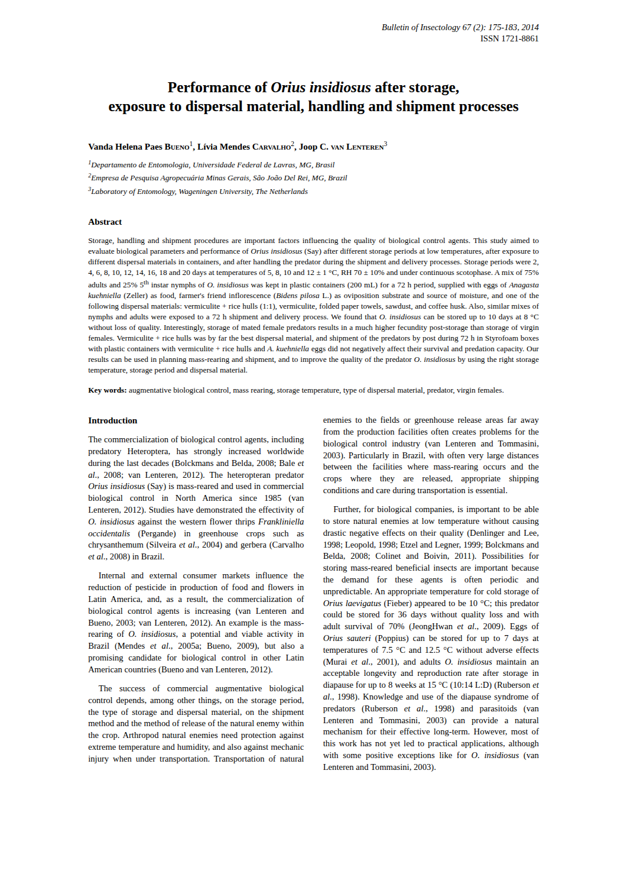Bulletin of Insectology 67 (2): 175-183, 2014
ISSN 1721-8861
Performance of Orius insidiosus after storage,
exposure to dispersal material, handling and shipment processes
Vanda Helena Paes Bueno1, Lívia Mendes Carvalho2, Joop C. van Lenteren3
1Departamento de Entomologia, Universidade Federal de Lavras, MG, Brasil
2Empresa de Pesquisa Agropecuária Minas Gerais, São João Del Rei, MG, Brazil
3Laboratory of Entomology, Wageningen University, The Netherlands
Abstract
Storage, handling and shipment procedures are important factors influencing the quality of biological control agents. This study aimed to evaluate biological parameters and performance of Orius insidiosus (Say) after different storage periods at low temperatures, after exposure to different dispersal materials in containers, and after handling the predator during the shipment and delivery processes. Storage periods were 2, 4, 6, 8, 10, 12, 14, 16, 18 and 20 days at temperatures of 5, 8, 10 and 12 ± 1 °C, RH 70 ± 10% and under continuous scotophase. A mix of 75% adults and 25% 5th instar nymphs of O. insidiosus was kept in plastic containers (200 mL) for a 72 h period, supplied with eggs of Anagasta kuehniella (Zeller) as food, farmer's friend inflorescence (Bidens pilosa L.) as oviposition substrate and source of moisture, and one of the following dispersal materials: vermiculite + rice hulls (1:1), vermiculite, folded paper towels, sawdust, and coffee husk. Also, similar mixes of nymphs and adults were exposed to a 72 h shipment and delivery process. We found that O. insidiosus can be stored up to 10 days at 8 °C without loss of quality. Interestingly, storage of mated female predators results in a much higher fecundity post-storage than storage of virgin females. Vermiculite + rice hulls was by far the best dispersal material, and shipment of the predators by post during 72 h in Styrofoam boxes with plastic containers with vermiculite + rice hulls and A. kuehniella eggs did not negatively affect their survival and predation capacity. Our results can be used in planning mass-rearing and shipment, and to improve the quality of the predator O. insidiosus by using the right storage temperature, storage period and dispersal material.
Key words: augmentative biological control, mass rearing, storage temperature, type of dispersal material, predator, virgin females.
Introduction
The commercialization of biological control agents, including predatory Heteroptera, has strongly increased worldwide during the last decades (Bolckmans and Belda, 2008; Bale et al., 2008; van Lenteren, 2012). The heteropteran predator Orius insidiosus (Say) is mass-reared and used in commercial biological control in North America since 1985 (van Lenteren, 2012). Studies have demonstrated the effectivity of O. insidiosus against the western flower thrips Frankliniella occidentalis (Pergande) in greenhouse crops such as chrysanthemum (Silveira et al., 2004) and gerbera (Carvalho et al., 2008) in Brazil.
Internal and external consumer markets influence the reduction of pesticide in production of food and flowers in Latin America, and, as a result, the commercialization of biological control agents is increasing (van Lenteren and Bueno, 2003; van Lenteren, 2012). An example is the mass-rearing of O. insidiosus, a potential and viable activity in Brazil (Mendes et al., 2005a; Bueno, 2009), but also a promising candidate for biological control in other Latin American countries (Bueno and van Lenteren, 2012).
The success of commercial augmentative biological control depends, among other things, on the storage period, the type of storage and dispersal material, on the shipment method and the method of release of the natural enemy within the crop. Arthropod natural enemies need protection against extreme temperature and humidity, and also against mechanic injury when under transportation. Transportation of natural enemies to the fields or greenhouse release areas far away from the production facilities often creates problems for the biological control industry (van Lenteren and Tommasini, 2003). Particularly in Brazil, with often very large distances between the facilities where mass-rearing occurs and the crops where they are released, appropriate shipping conditions and care during transportation is essential.
Further, for biological companies, is important to be able to store natural enemies at low temperature without causing drastic negative effects on their quality (Denlinger and Lee, 1998; Leopold, 1998; Etzel and Legner, 1999; Bolckmans and Belda, 2008; Colinet and Boivin, 2011). Possibilities for storing mass-reared beneficial insects are important because the demand for these agents is often periodic and unpredictable. An appropriate temperature for cold storage of Orius laevigatus (Fieber) appeared to be 10 °C; this predator could be stored for 36 days without quality loss and with adult survival of 70% (JeongHwan et al., 2009). Eggs of Orius sauteri (Poppius) can be stored for up to 7 days at temperatures of 7.5 °C and 12.5 °C without adverse effects (Murai et al., 2001), and adults O. insidiosus maintain an acceptable longevity and reproduction rate after storage in diapause for up to 8 weeks at 15 °C (10:14 L:D) (Ruberson et al., 1998). Knowledge and use of the diapause syndrome of predators (Ruberson et al., 1998) and parasitoids (van Lenteren and Tommasini, 2003) can provide a natural mechanism for their effective long-term. However, most of this work has not yet led to practical applications, although with some positive exceptions like for O. insidiosus (van Lenteren and Tommasini, 2003).